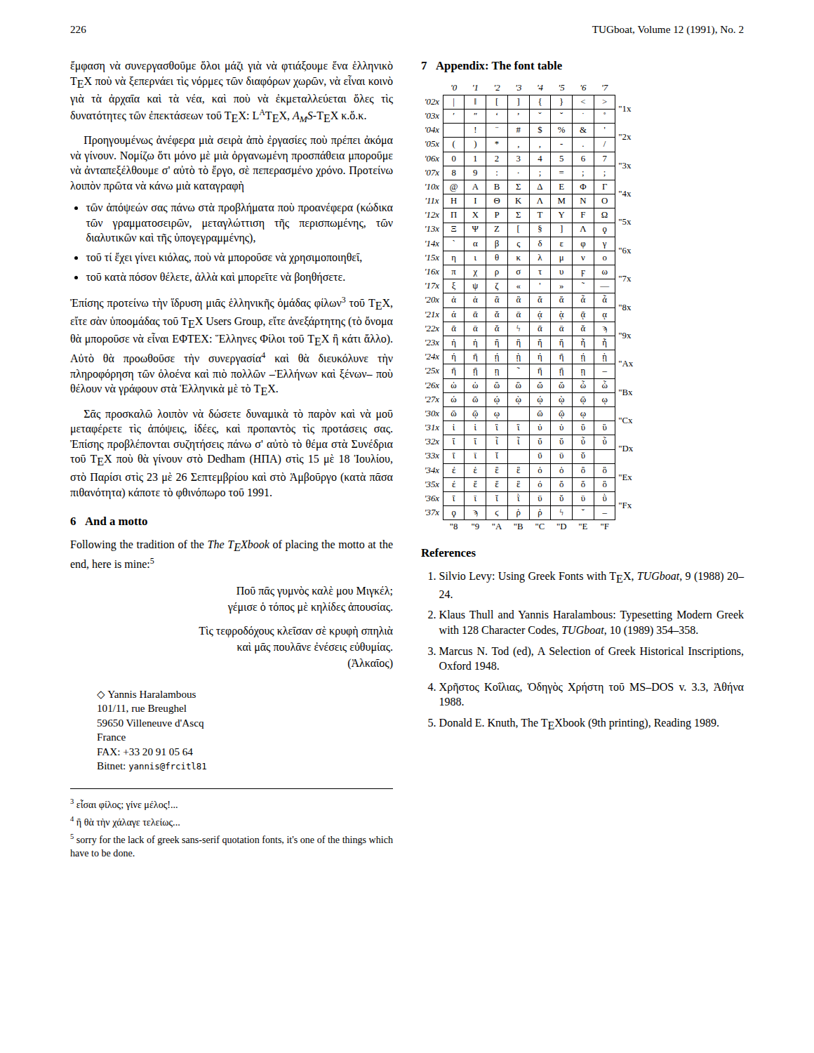226
TUGboat, Volume 12 (1991), No. 2
ἔμφαση νὰ συνεργασθοῦμε ὅλοι μάζι γιὰ νὰ φτιάξουμε ἕνα ἑλληνικὸ TEX ποὺ νὰ ξεπερνάει τὶς νόρμες τῶν διαφόρων χωρῶν, νὰ εἶναι κοινὸ γιὰ τὰ ἀρχαῖα καὶ τὰ νέα, καὶ ποὺ νὰ ἐκμεταλλεύεται ὅλες τὶς δυνατότητες τῶν ἐπεκτάσεων τοῦ TEX: LATEX, AMS-TEX κ.ὅ.κ.
Προηγουμένως ἀνέφερα μιὰ σειρὰ ἀπὸ ἐργασίες ποὺ πρέπει ἀκόμα νὰ γίνουν. Νομίζω ὅτι μόνο μὲ μιὰ ὀργανωμένη προσπάθεια μποροῦμε νὰ ἀνταπεξέλθουμε σ' αὐτὸ τὸ ἔργο, σὲ πεπερασμένο χρόνο. Προτείνω λοιπὸν πρῶτα νὰ κάνω μιὰ καταγραφὴ
τῶν ἀπόψεών σας πάνω στὰ προβλήματα ποὺ προανέφερα (κώδικα τῶν γραμματοσειρῶν, μεταγλώττιση τῆς περισπωμένης, τῶν διαλυτικῶν καὶ τῆς ὑπογεγραμμένης),
τοῦ τί ἔχει γίνει κιόλας, ποὺ νὰ μποροῦσε νὰ χρησιμοποιηθεῖ,
τοῦ κατὰ πόσον θέλετε, ἀλλὰ καὶ μπορεῖτε νὰ βοηθήσετε.
Ἐπίσης προτείνω τὴν ἵδρυση μιᾶς ἑλληνικῆς ὁμάδας φίλων3 τοῦ TEX, εἴτε σὰν ὑποομάδας τοῦ TEX Users Group, εἴτε ἀνεξάρτητης (τὸ ὄνομα θὰ μποροῦσε νὰ εἶναι ΕΦΤΕΧ: Ἕλληνες Φίλοι τοῦ TEX ἢ κάτι ἄλλο). Αὐτὸ θὰ προωθοῦσε τὴν συνεργασία4 καὶ θὰ διευκόλυνε τὴν πληροφόρηση τῶν ὁλοένα καὶ πιὸ πολλῶν –Ἑλλήνων καὶ ξένων– ποὺ θέλουν νὰ γράφουν στὰ Ἑλληνικὰ μὲ τὸ TEX.
Σᾶς προσκαλῶ λοιπὸν νὰ δώσετε δυναμικὰ τὸ παρὸν καὶ νὰ μοῦ μεταφέρετε τὶς ἀπόψεις, ἰδέες, καὶ προπαντὸς τὶς προτάσεις σας. Ἐπίσης προβλέπονται συζητήσεις πάνω σ' αὐτὸ τὸ θέμα στὰ Συνέδρια τοῦ TEX ποὺ θὰ γίνουν στὸ Dedham (ΗΠΑ) στὶς 15 μὲ 18 Ἰουλίου, στὸ Παρίσι στὶς 23 μὲ 26 Σεπτεμβρίου καὶ στὸ Ἁμβοῦργο (κατὰ πᾶσα πιθανότητα) κάποτε τὸ φθινόπωρο τοῦ 1991.
6 And a motto
Following the tradition of the The TEXbook of placing the motto at the end, here is mine:5
Ποῦ πᾶς γυμνὸς καλὲ μου Μιγκέλ;
γέμισε ὁ τόπος μὲ κηλίδες ἀπουσίας.
Τὶς τεφροδόχους κλεῖσαν σὲ κρυφὴ σπηλιὰ
καὶ μᾶς πουλᾶνε ἐνέσεις εὐθυμίας.
(Ἀλκαῖος)
◇ Yannis Haralambous
101/11, rue Breughel
59650 Villeneuve d'Ascq
France
FAX: +33 20 91 05 64
Bitnet: yannis@frcitl81
3 εἶσαι φίλος; γίνε μέλος!...
4 ἢ θὰ τὴν χάλαγε τελείως...
5 sorry for the lack of greek sans-serif quotation fonts, it's one of the things which have to be done.
7 Appendix: The font table
| | '0 | '1 | '2 | '3 | '4 | '5 | '6 | '7 | |
| '02x | / | ‖ | [ | ] | { | } | < | > | "1x |
| '03x | ʹ | ʺ | ʻ | ʼ | ˇ | ˘ | ˙ | ˚ |
| '04x | | ! | ¨ | # | $ | % | & | ' | "2x |
| '05x | ( | ) | * | , | , | - | . | / |
| '06x | 0 | 1 | 2 | 3 | 4 | 5 | 6 | 7 | "3x |
| '07x | 8 | 9 | : | · | ; | = | ; | ; |
| '10x | @ | A | B | Σ | Δ | E | Φ | Γ | "4x |
| '11x | H | I | Θ | K | Λ | M | N | O |
| '12x | Π | X | P | Σ | T | Y | F | Ω | "5x |
| '13x | Ξ | Ψ | Z | [ | § | ] | Λ | ϙ |
| '14x | ` | α | β | ς | δ | ε | φ | γ | "6x |
| '15x | η | ι | θ | κ | λ | μ | ν | ο |
| '16x | π | χ | ρ | σ | τ | υ | ϝ | ω | "7x |
| '17x | ξ | ψ | ζ | « | ' | » | ˜ | — |
| '20x | ἀ | ἁ | ἂ | ἃ | ἄ | ἅ | ἆ | ἇ | "8x |
| '21x | ά | ᾶ | ᾰ | ᾱ | ᾴ | ᾲ | ᾷ | ᾳ |
| '22x | ᾶ | ᾱ | ᾰ | ϟ | ᾶ | ᾱ | ᾰ | ϡ | "9x |
| '23x | ἠ | ἡ | ἢ | ἣ | ἤ | ἥ | ἦ | ἧ |
| '24x | ή | ῆ | ῄ | ῂ | ή | ῆ | ῄ | ῂ | "Ax |
| '25x | ῆ | ῇ | ῃ | ˜ | ῆ | ῇ | ῃ | – |
| '26x | ὠ | ὡ | ὢ | ὣ | ὤ | ὥ | ὦ | ὧ | "Bx |
| '27x | ώ | ῶ | ῴ | ῲ | ῴ | ῲ | ῷ | ῳ |
| '30x | ῶ | ῷ | ῳ | | ῶ | ῷ | ῳ | | "Cx |
| '31x | ἰ | ἱ | ἲ | ἳ | ὐ | ὑ | ὒ | ὓ |
| '32x | ἴ | ἵ | ἶ | ἷ | ὔ | ὕ | ὖ | ὗ | "Dx |
| '33x | ῖ | ῑ | ῐ | | ῦ | ῡ | ῠ | |
| '34x | ἐ | ἑ | ἒ | ἓ | ὀ | ὁ | ὂ | ὃ | "Ex |
| '35x | έ | ἔ | ἕ | ἓ | ό | ὄ | ὅ | ὃ |
| '36x | ῖ | ῑ | ῐ | ῒ | ϋ | ῠ | ῡ | ῢ | "Fx |
| '37x | ϙ | ϡ | ϛ | ῥ | ῤ | ϟ | ˘ | – |
| | "8 | "9 | "A | "B | "C | "D | "E | "F | |
References
Silvio Levy: Using Greek Fonts with TEX, TUGboat, 9 (1988) 20–24.
Klaus Thull and Yannis Haralambous: Typesetting Modern Greek with 128 Character Codes, TUGboat, 10 (1989) 354–358.
Marcus N. Tod (ed), A Selection of Greek Historical Inscriptions, Oxford 1948.
Χρῆστος Κοΐλιας, Ὁδηγὸς Χρήστη τοῦ MS–DOS v. 3.3, Ἀθήνα 1988.
Donald E. Knuth, The TEXbook (9th printing), Reading 1989.